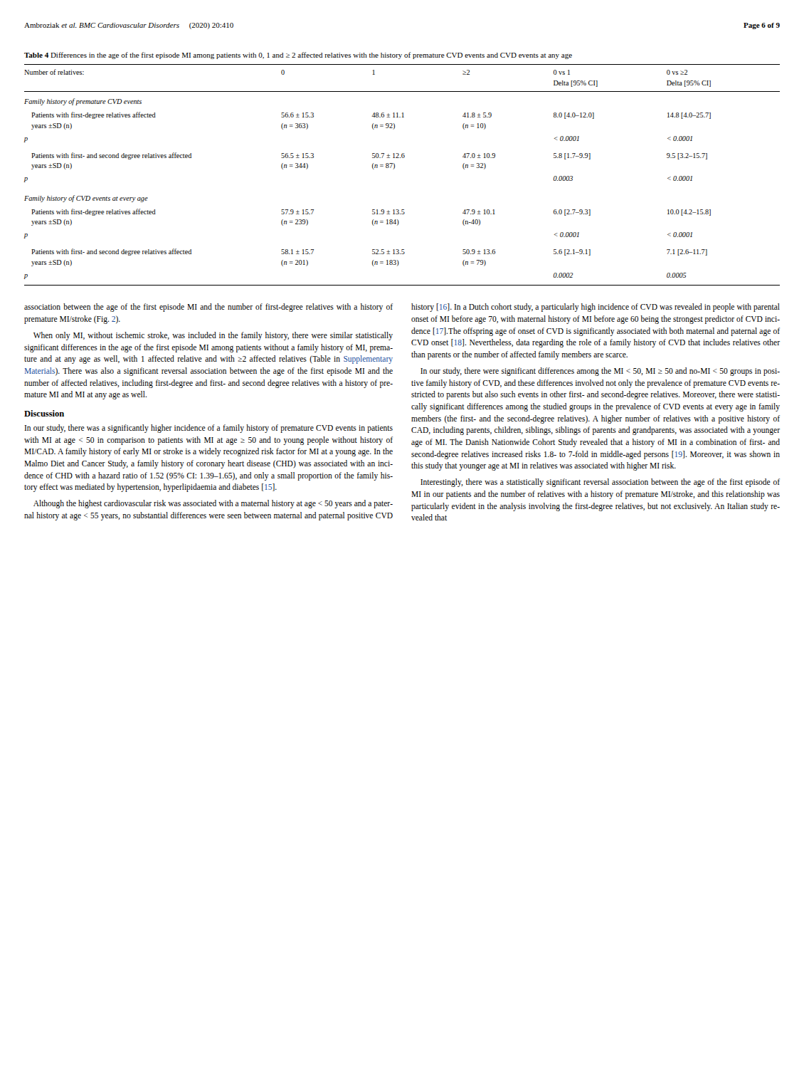Ambroziak et al. BMC Cardiovascular Disorders (2020) 20:410
Page 6 of 9
Table 4 Differences in the age of the first episode MI among patients with 0, 1 and ≥ 2 affected relatives with the history of premature CVD events and CVD events at any age
| Number of relatives: | 0 | 1 | ≥2 | 0 vs 1 Delta [95% CI] | 0 vs ≥2 Delta [95% CI] |
| --- | --- | --- | --- | --- | --- |
| Family history of premature CVD events |
| Patients with first-degree relatives affected years ±SD (n) | 56.6 ± 15.3 ( n = 363) | 48.6 ± 11.1 ( n = 92) | 41.8 ± 5.9 ( n = 10) | 8.0 [4.0–12.0] | 14.8 [4.0–25.7] |
| p | | | | < 0.0001 | < 0.0001 |
| Patients with first- and second degree relatives affected years ±SD (n) | 56.5 ± 15.3 ( n = 344) | 50.7 ± 12.6 ( n = 87) | 47.0 ± 10.9 ( n = 32) | 5.8 [1.7–9.9] | 9.5 [3.2–15.7] |
| p | | | | 0.0003 | < 0.0001 |
| Family history of CVD events at every age |
| Patients with first-degree relatives affected years ±SD (n) | 57.9 ± 15.7 ( n = 239) | 51.9 ± 13.5 ( n = 184) | 47.9 ± 10.1 (n-40) | 6.0 [2.7–9.3] | 10.0 [4.2–15.8] |
| p | | | | < 0.0001 | < 0.0001 |
| Patients with first- and second degree relatives affected years ±SD (n) | 58.1 ± 15.7 ( n = 201) | 52.5 ± 13.5 ( n = 183) | 50.9 ± 13.6 ( n = 79) | 5.6 [2.1–9.1] | 7.1 [2.6–11.7] |
| p | | | | 0.0002 | 0.0005 |
association between the age of the first episode MI and the number of first-degree relatives with a history of premature MI/stroke (Fig. 2).
When only MI, without ischemic stroke, was included in the family history, there were similar statistically significant differences in the age of the first episode MI among patients without a family history of MI, premature and at any age as well, with 1 affected relative and with ≥2 affected relatives (Table in Supplementary Materials). There was also a significant reversal association between the age of the first episode MI and the number of affected relatives, including first-degree and first- and second degree relatives with a history of premature MI and MI at any age as well.
Discussion
In our study, there was a significantly higher incidence of a family history of premature CVD events in patients with MI at age < 50 in comparison to patients with MI at age ≥ 50 and to young people without history of MI/CAD. A family history of early MI or stroke is a widely recognized risk factor for MI at a young age. In the Malmo Diet and Cancer Study, a family history of coronary heart disease (CHD) was associated with an incidence of CHD with a hazard ratio of 1.52 (95% CI: 1.39–1.65), and only a small proportion of the family history effect was mediated by hypertension, hyperlipidaemia and diabetes [15].
Although the highest cardiovascular risk was associated with a maternal history at age < 50 years and a paternal history at age < 55 years, no substantial differences were seen between maternal and paternal positive CVD history [16]. In a Dutch cohort study, a particularly high incidence of CVD was revealed in people with parental onset of MI before age 70, with maternal history of MI before age 60 being the strongest predictor of CVD incidence [17].The offspring age of onset of CVD is significantly associated with both maternal and paternal age of CVD onset [18]. Nevertheless, data regarding the role of a family history of CVD that includes relatives other than parents or the number of affected family members are scarce.
In our study, there were significant differences among the MI < 50, MI ≥ 50 and no-MI < 50 groups in positive family history of CVD, and these differences involved not only the prevalence of premature CVD events restricted to parents but also such events in other first- and second-degree relatives. Moreover, there were statistically significant differences among the studied groups in the prevalence of CVD events at every age in family members (the first- and the second-degree relatives). A higher number of relatives with a positive history of CAD, including parents, children, siblings, siblings of parents and grandparents, was associated with a younger age of MI. The Danish Nationwide Cohort Study revealed that a history of MI in a combination of first- and second-degree relatives increased risks 1.8- to 7-fold in middle-aged persons [19]. Moreover, it was shown in this study that younger age at MI in relatives was associated with higher MI risk.
Interestingly, there was a statistically significant reversal association between the age of the first episode of MI in our patients and the number of relatives with a history of premature MI/stroke, and this relationship was particularly evident in the analysis involving the first-degree relatives, but not exclusively. An Italian study revealed that